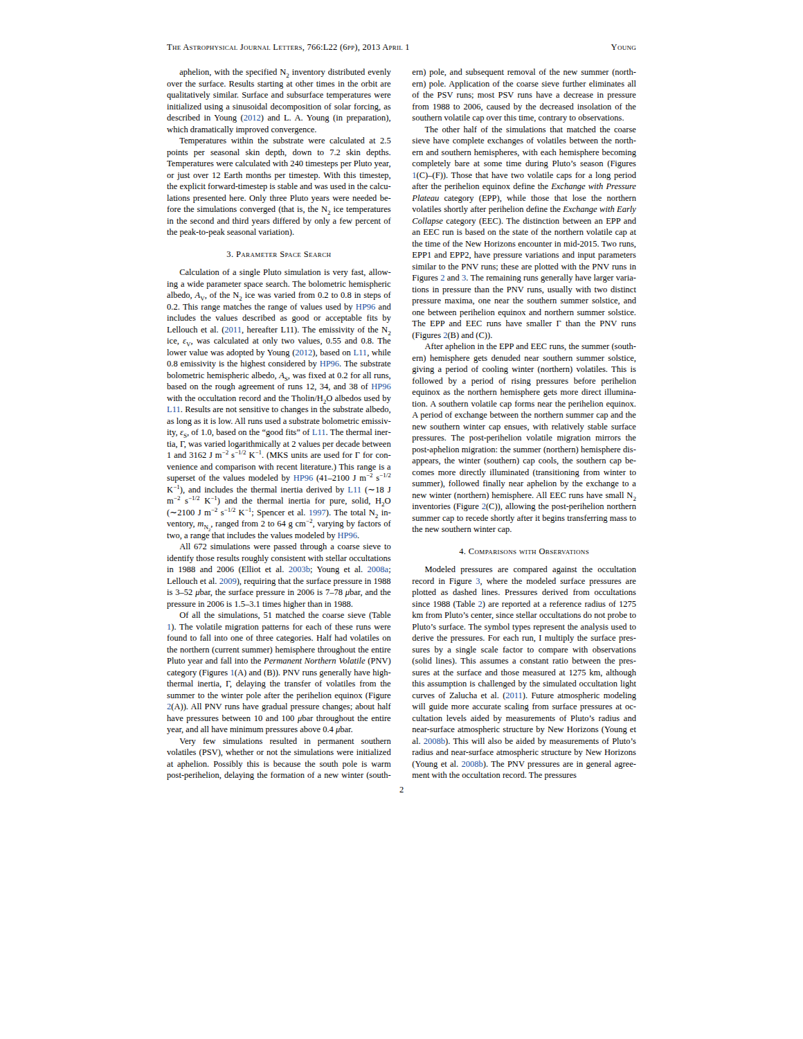The Astrophysical Journal Letters, 766:L22 (6pp), 2013 April 1 Young
aphelion, with the specified N2 inventory distributed evenly over the surface. Results starting at other times in the orbit are qualitatively similar. Surface and subsurface temperatures were initialized using a sinusoidal decomposition of solar forcing, as described in Young (2012) and L. A. Young (in preparation), which dramatically improved convergence.
Temperatures within the substrate were calculated at 2.5 points per seasonal skin depth, down to 7.2 skin depths. Temperatures were calculated with 240 timesteps per Pluto year, or just over 12 Earth months per timestep. With this timestep, the explicit forward-timestep is stable and was used in the calculations presented here. Only three Pluto years were needed before the simulations converged (that is, the N2 ice temperatures in the second and third years differed by only a few percent of the peak-to-peak seasonal variation).
3. Parameter Space Search
Calculation of a single Pluto simulation is very fast, allowing a wide parameter space search. The bolometric hemispheric albedo, AV, of the N2 ice was varied from 0.2 to 0.8 in steps of 0.2. This range matches the range of values used by HP96 and includes the values described as good or acceptable fits by Lellouch et al. (2011, hereafter L11). The emissivity of the N2 ice, εV, was calculated at only two values, 0.55 and 0.8. The lower value was adopted by Young (2012), based on L11, while 0.8 emissivity is the highest considered by HP96. The substrate bolometric hemispheric albedo, AS, was fixed at 0.2 for all runs, based on the rough agreement of runs 12, 34, and 38 of HP96 with the occultation record and the Tholin/H2O albedos used by L11. Results are not sensitive to changes in the substrate albedo, as long as it is low. All runs used a substrate bolometric emissivity, εS, of 1.0, based on the “good fits” of L11. The thermal inertia, Γ, was varied logarithmically at 2 values per decade between 1 and 3162 J m−2 s−1/2 K−1. (MKS units are used for Γ for convenience and comparison with recent literature.) This range is a superset of the values modeled by HP96 (41–2100 J m−2 s−1/2 K−1), and includes the thermal inertia derived by L11 (∼18 J m−2 s−1/2 K−1) and the thermal inertia for pure, solid, H2O (∼2100 J m−2 s−1/2 K−1; Spencer et al. 1997). The total N2 inventory, mN2, ranged from 2 to 64 g cm−2, varying by factors of two, a range that includes the values modeled by HP96.
All 672 simulations were passed through a coarse sieve to identify those results roughly consistent with stellar occultations in 1988 and 2006 (Elliot et al. 2003b; Young et al. 2008a; Lellouch et al. 2009), requiring that the surface pressure in 1988 is 3–52 μbar, the surface pressure in 2006 is 7–78 μbar, and the pressure in 2006 is 1.5–3.1 times higher than in 1988.
Of all the simulations, 51 matched the coarse sieve (Table 1). The volatile migration patterns for each of these runs were found to fall into one of three categories. Half had volatiles on the northern (current summer) hemisphere throughout the entire Pluto year and fall into the Permanent Northern Volatile (PNV) category (Figures 1(A) and (B)). PNV runs generally have high-thermal inertia, Γ, delaying the transfer of volatiles from the summer to the winter pole after the perihelion equinox (Figure 2(A)). All PNV runs have gradual pressure changes; about half have pressures between 10 and 100 μbar throughout the entire year, and all have minimum pressures above 0.4 μbar.
Very few simulations resulted in permanent southern volatiles (PSV), whether or not the simulations were initialized at aphelion. Possibly this is because the south pole is warm post-perihelion, delaying the formation of a new winter (southern) pole, and subsequent removal of the new summer (northern) pole. Application of the coarse sieve further eliminates all of the PSV runs; most PSV runs have a decrease in pressure from 1988 to 2006, caused by the decreased insolation of the southern volatile cap over this time, contrary to observations.
The other half of the simulations that matched the coarse sieve have complete exchanges of volatiles between the northern and southern hemispheres, with each hemisphere becoming completely bare at some time during Pluto’s season (Figures 1(C)–(F)). Those that have two volatile caps for a long period after the perihelion equinox define the Exchange with Pressure Plateau category (EPP), while those that lose the northern volatiles shortly after perihelion define the Exchange with Early Collapse category (EEC). The distinction between an EPP and an EEC run is based on the state of the northern volatile cap at the time of the New Horizons encounter in mid-2015. Two runs, EPP1 and EPP2, have pressure variations and input parameters similar to the PNV runs; these are plotted with the PNV runs in Figures 2 and 3. The remaining runs generally have larger variations in pressure than the PNV runs, usually with two distinct pressure maxima, one near the southern summer solstice, and one between perihelion equinox and northern summer solstice. The EPP and EEC runs have smaller Γ than the PNV runs (Figures 2(B) and (C)).
After aphelion in the EPP and EEC runs, the summer (southern) hemisphere gets denuded near southern summer solstice, giving a period of cooling winter (northern) volatiles. This is followed by a period of rising pressures before perihelion equinox as the northern hemisphere gets more direct illumination. A southern volatile cap forms near the perihelion equinox. A period of exchange between the northern summer cap and the new southern winter cap ensues, with relatively stable surface pressures. The post-perihelion volatile migration mirrors the post-aphelion migration: the summer (northern) hemisphere disappears, the winter (southern) cap cools, the southern cap becomes more directly illuminated (transitioning from winter to summer), followed finally near aphelion by the exchange to a new winter (northern) hemisphere. All EEC runs have small N2 inventories (Figure 2(C)), allowing the post-perihelion northern summer cap to recede shortly after it begins transferring mass to the new southern winter cap.
4. Comparisons with Observations
Modeled pressures are compared against the occultation record in Figure 3, where the modeled surface pressures are plotted as dashed lines. Pressures derived from occultations since 1988 (Table 2) are reported at a reference radius of 1275 km from Pluto’s center, since stellar occultations do not probe to Pluto’s surface. The symbol types represent the analysis used to derive the pressures. For each run, I multiply the surface pressures by a single scale factor to compare with observations (solid lines). This assumes a constant ratio between the pressures at the surface and those measured at 1275 km, although this assumption is challenged by the simulated occultation light curves of Zalucha et al. (2011). Future atmospheric modeling will guide more accurate scaling from surface pressures at occultation levels aided by measurements of Pluto’s radius and near-surface atmospheric structure by New Horizons (Young et al. 2008b). This will also be aided by measurements of Pluto’s radius and near-surface atmospheric structure by New Horizons (Young et al. 2008b). The PNV pressures are in general agreement with the occultation record. The pressures
2